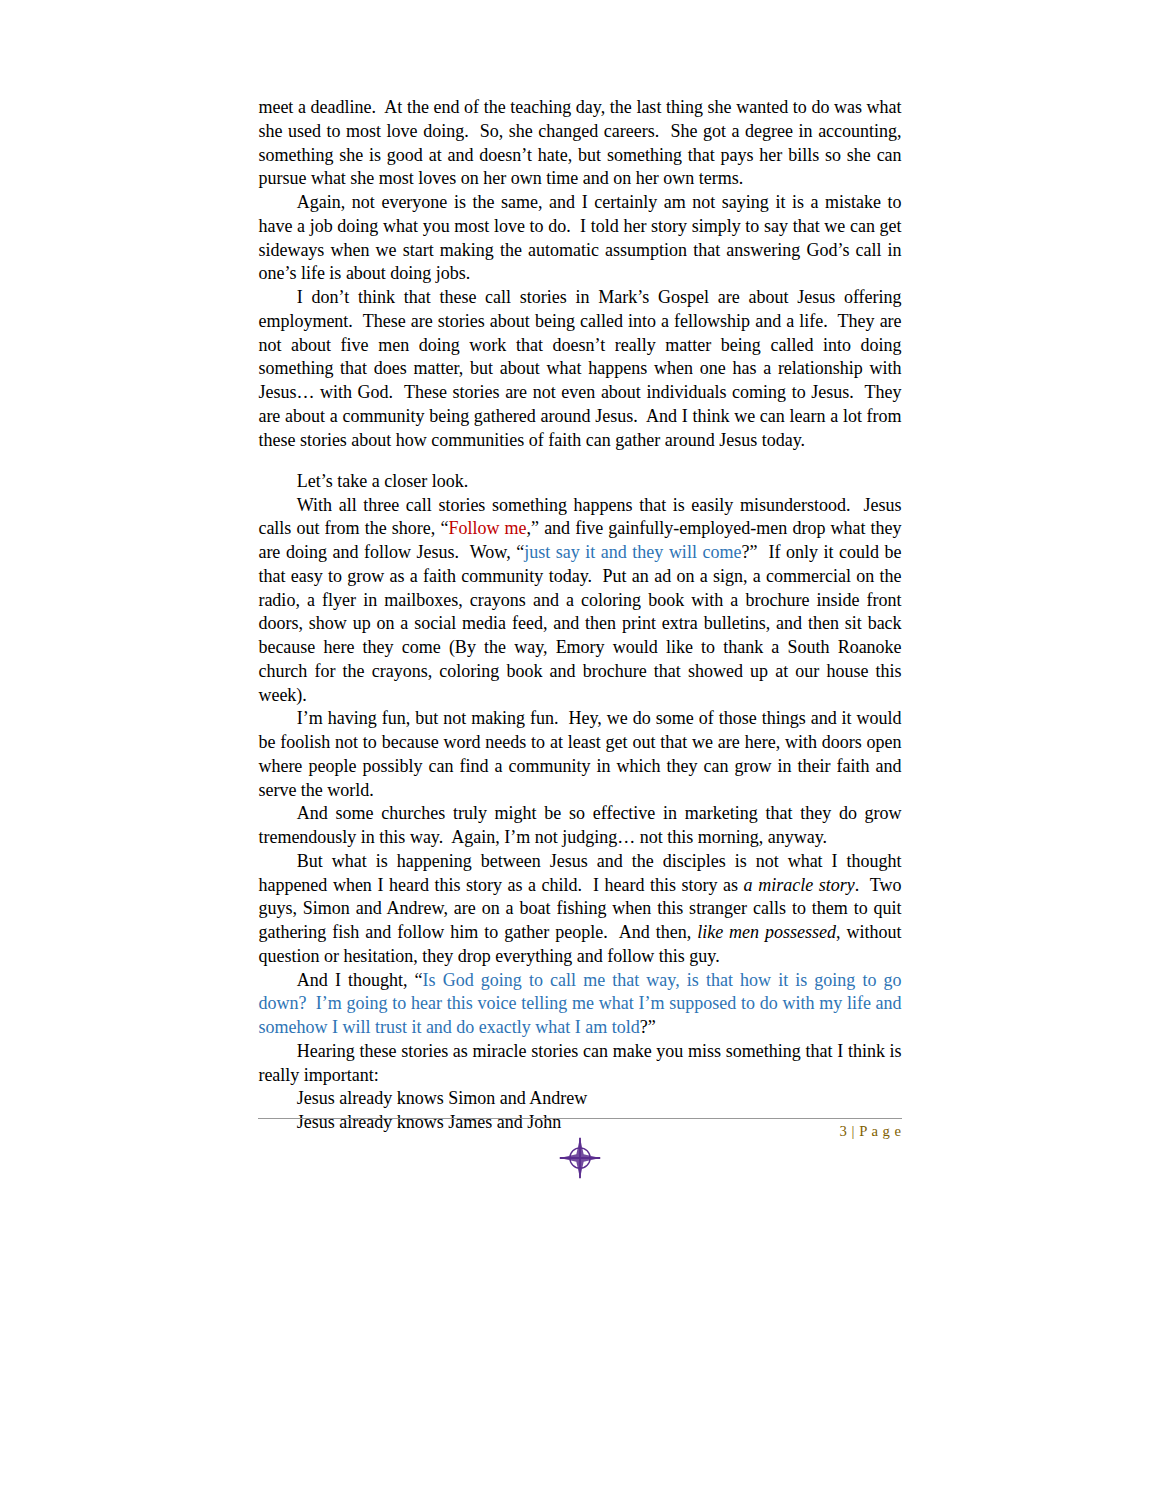meet a deadline. At the end of the teaching day, the last thing she wanted to do was what she used to most love doing. So, she changed careers. She got a degree in accounting, something she is good at and doesn’t hate, but something that pays her bills so she can pursue what she most loves on her own time and on her own terms.
Again, not everyone is the same, and I certainly am not saying it is a mistake to have a job doing what you most love to do. I told her story simply to say that we can get sideways when we start making the automatic assumption that answering God’s call in one’s life is about doing jobs.
I don’t think that these call stories in Mark’s Gospel are about Jesus offering employment. These are stories about being called into a fellowship and a life. They are not about five men doing work that doesn’t really matter being called into doing something that does matter, but about what happens when one has a relationship with Jesus… with God. These stories are not even about individuals coming to Jesus. They are about a community being gathered around Jesus. And I think we can learn a lot from these stories about how communities of faith can gather around Jesus today.
Let’s take a closer look.
With all three call stories something happens that is easily misunderstood. Jesus calls out from the shore, “Follow me,” and five gainfully-employed-men drop what they are doing and follow Jesus. Wow, “just say it and they will come?” If only it could be that easy to grow as a faith community today. Put an ad on a sign, a commercial on the radio, a flyer in mailboxes, crayons and a coloring book with a brochure inside front doors, show up on a social media feed, and then print extra bulletins, and then sit back because here they come (By the way, Emory would like to thank a South Roanoke church for the crayons, coloring book and brochure that showed up at our house this week).
I’m having fun, but not making fun. Hey, we do some of those things and it would be foolish not to because word needs to at least get out that we are here, with doors open where people possibly can find a community in which they can grow in their faith and serve the world.
And some churches truly might be so effective in marketing that they do grow tremendously in this way. Again, I’m not judging… not this morning, anyway.
But what is happening between Jesus and the disciples is not what I thought happened when I heard this story as a child. I heard this story as a miracle story. Two guys, Simon and Andrew, are on a boat fishing when this stranger calls to them to quit gathering fish and follow him to gather people. And then, like men possessed, without question or hesitation, they drop everything and follow this guy.
And I thought, “Is God going to call me that way, is that how it is going to go down? I’m going to hear this voice telling me what I’m supposed to do with my life and somehow I will trust it and do exactly what I am told?”
Hearing these stories as miracle stories can make you miss something that I think is really important:
Jesus already knows Simon and Andrew
Jesus already knows James and John
3 | P a g e